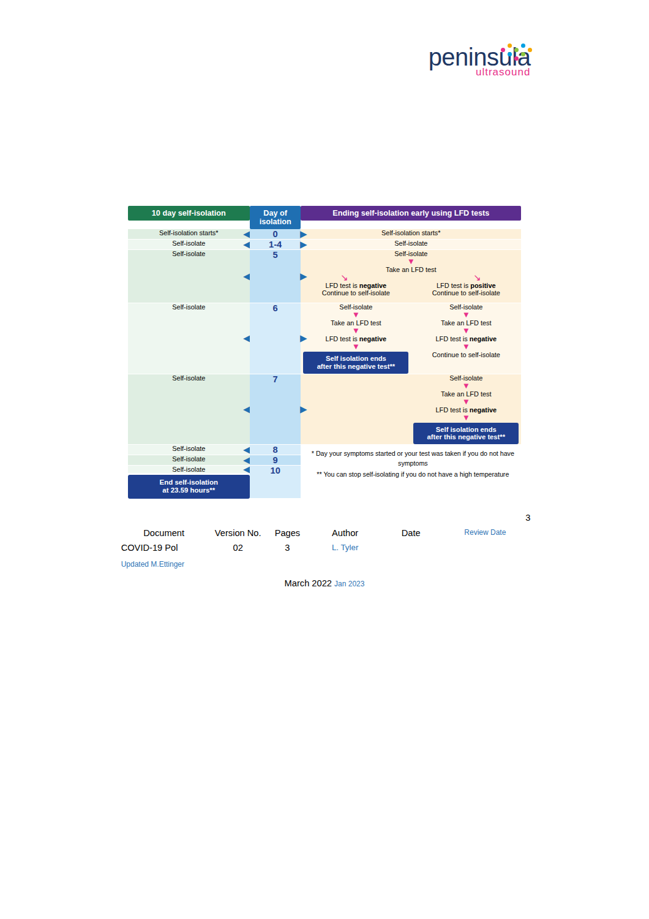peninsula
ultrasound
| 10 day self-isolation | Day of isolation | Ending self-isolation early using LFD tests |
| Self-isolation starts* ◀ | 0 | Self-isolation starts* ▶ |
| Self-isolate ◀ | 1-4 | Self-isolate ▶ |
| Self-isolate ◀ | 5 | ▶ Self-isolate ▼ Take an LFD test ↘ ↘ LFD test is negative Continue to self-isolate LFD test is positive Continue to self-isolate |
| Self-isolate ◀ | 6 | ▶ Self-isolate ▼ Take an LFD test ▼ LFD test is negative ▼ Self isolation ends after this negative test** Self-isolate ▼ Take an LFD test ▼ LFD test is negative ▼ Continue to self-isolate |
| Self-isolate ◀ | 7 | ▶ Self-isolate ▼ Take an LFD test ▼ LFD test is negative ▼ Self isolation ends after this negative test** |
| Self-isolate ◀ | 8 | * Day your symptoms started or your test was taken if you do not have symptoms ** You can stop self-isolating if you do not have a high temperature |
| Self-isolate ◀ | 9 |
| Self-isolate ◀ | 10 |
| End self-isolation at 23.59 hours** |
3
| Document | Version No. | Pages | Author | Date | Review Date |
| COVID-19 Pol | 02 | 3 | L. Tyler | | |
| Updated M.Ettinger | |
| March 2022 Jan 2023 |